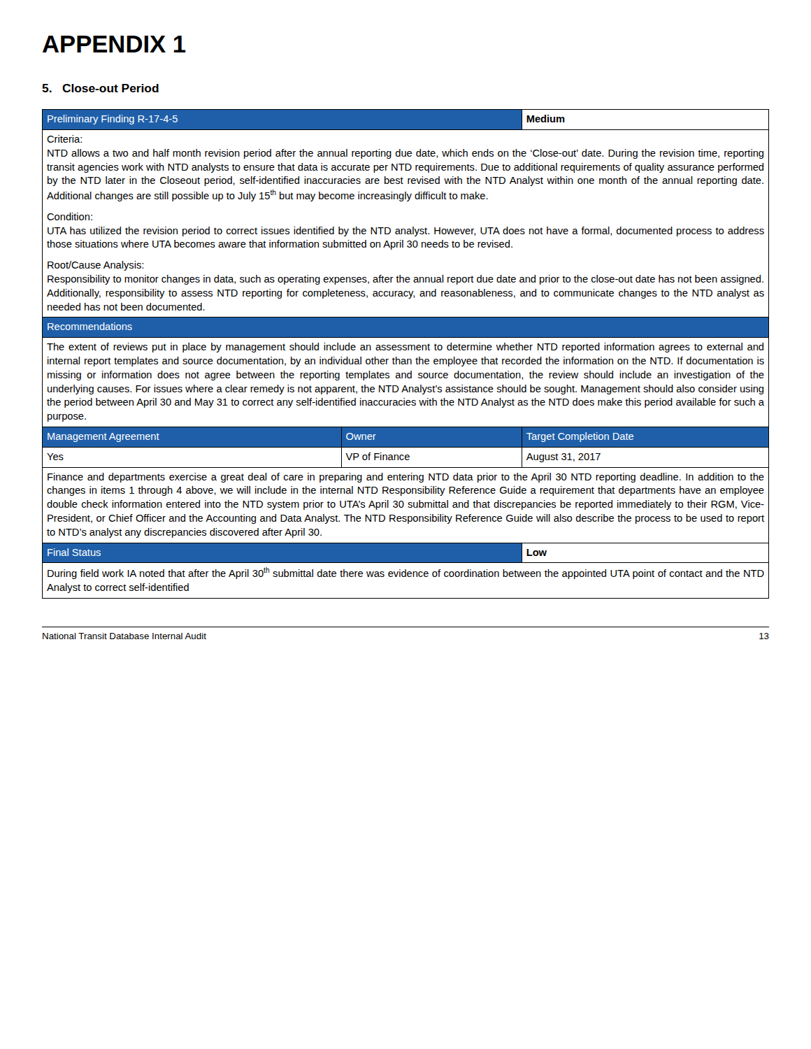APPENDIX 1
5. Close-out Period
| Preliminary Finding R-17-4-5 | Medium |
| Criteria: NTD allows a two and half month revision period after the annual reporting due date, which ends on the ‘Close-out’ date. During the revision time, reporting transit agencies work with NTD analysts to ensure that data is accurate per NTD requirements. Due to additional requirements of quality assurance performed by the NTD later in the Closeout period, self-identified inaccuracies are best revised with the NTD Analyst within one month of the annual reporting date. Additional changes are still possible up to July 15 th but may become increasingly difficult to make. Condition: UTA has utilized the revision period to correct issues identified by the NTD analyst. However, UTA does not have a formal, documented process to address those situations where UTA becomes aware that information submitted on April 30 needs to be revised. Root/Cause Analysis: Responsibility to monitor changes in data, such as operating expenses, after the annual report due date and prior to the close-out date has not been assigned. Additionally, responsibility to assess NTD reporting for completeness, accuracy, and reasonableness, and to communicate changes to the NTD analyst as needed has not been documented. |
| Recommendations |
| The extent of reviews put in place by management should include an assessment to determine whether NTD reported information agrees to external and internal report templates and source documentation, by an individual other than the employee that recorded the information on the NTD. If documentation is missing or information does not agree between the reporting templates and source documentation, the review should include an investigation of the underlying causes. For issues where a clear remedy is not apparent, the NTD Analyst’s assistance should be sought. Management should also consider using the period between April 30 and May 31 to correct any self-identified inaccuracies with the NTD Analyst as the NTD does make this period available for such a purpose. |
| Management Agreement | Owner | Target Completion Date |
| Yes | VP of Finance | August 31, 2017 |
| Finance and departments exercise a great deal of care in preparing and entering NTD data prior to the April 30 NTD reporting deadline. In addition to the changes in items 1 through 4 above, we will include in the internal NTD Responsibility Reference Guide a requirement that departments have an employee double check information entered into the NTD system prior to UTA’s April 30 submittal and that discrepancies be reported immediately to their RGM, Vice-President, or Chief Officer and the Accounting and Data Analyst. The NTD Responsibility Reference Guide will also describe the process to be used to report to NTD’s analyst any discrepancies discovered after April 30. |
| Final Status | Low |
| During field work IA noted that after the April 30 th submittal date there was evidence of coordination between the appointed UTA point of contact and the NTD Analyst to correct self-identified |
National Transit Database Internal Audit 13